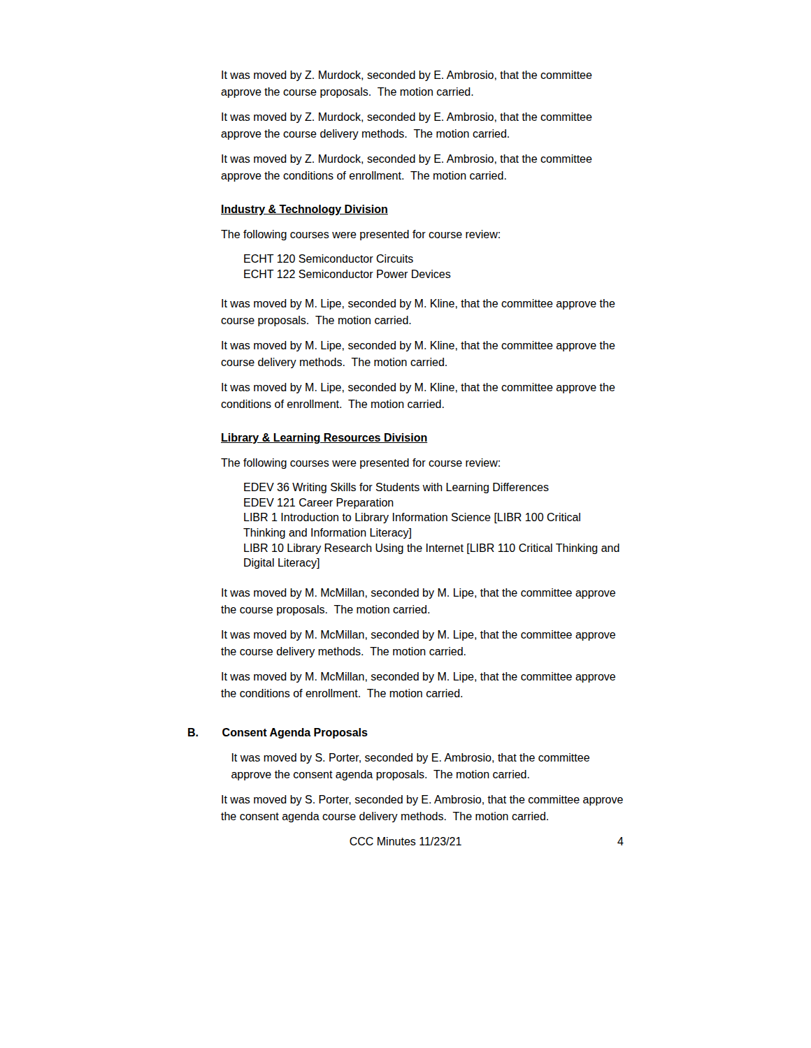It was moved by Z. Murdock, seconded by E. Ambrosio, that the committee approve the course proposals. The motion carried.
It was moved by Z. Murdock, seconded by E. Ambrosio, that the committee approve the course delivery methods. The motion carried.
It was moved by Z. Murdock, seconded by E. Ambrosio, that the committee approve the conditions of enrollment. The motion carried.
Industry & Technology Division
The following courses were presented for course review:
ECHT 120 Semiconductor Circuits
ECHT 122 Semiconductor Power Devices
It was moved by M. Lipe, seconded by M. Kline, that the committee approve the course proposals. The motion carried.
It was moved by M. Lipe, seconded by M. Kline, that the committee approve the course delivery methods. The motion carried.
It was moved by M. Lipe, seconded by M. Kline, that the committee approve the conditions of enrollment. The motion carried.
Library & Learning Resources Division
The following courses were presented for course review:
EDEV 36 Writing Skills for Students with Learning Differences
EDEV 121 Career Preparation
LIBR 1 Introduction to Library Information Science [LIBR 100 Critical Thinking and Information Literacy]
LIBR 10 Library Research Using the Internet [LIBR 110 Critical Thinking and Digital Literacy]
It was moved by M. McMillan, seconded by M. Lipe, that the committee approve the course proposals. The motion carried.
It was moved by M. McMillan, seconded by M. Lipe, that the committee approve the course delivery methods. The motion carried.
It was moved by M. McMillan, seconded by M. Lipe, that the committee approve the conditions of enrollment. The motion carried.
B. Consent Agenda Proposals
It was moved by S. Porter, seconded by E. Ambrosio, that the committee approve the consent agenda proposals. The motion carried.
It was moved by S. Porter, seconded by E. Ambrosio, that the committee approve the consent agenda course delivery methods. The motion carried.
CCC Minutes 11/23/21 4